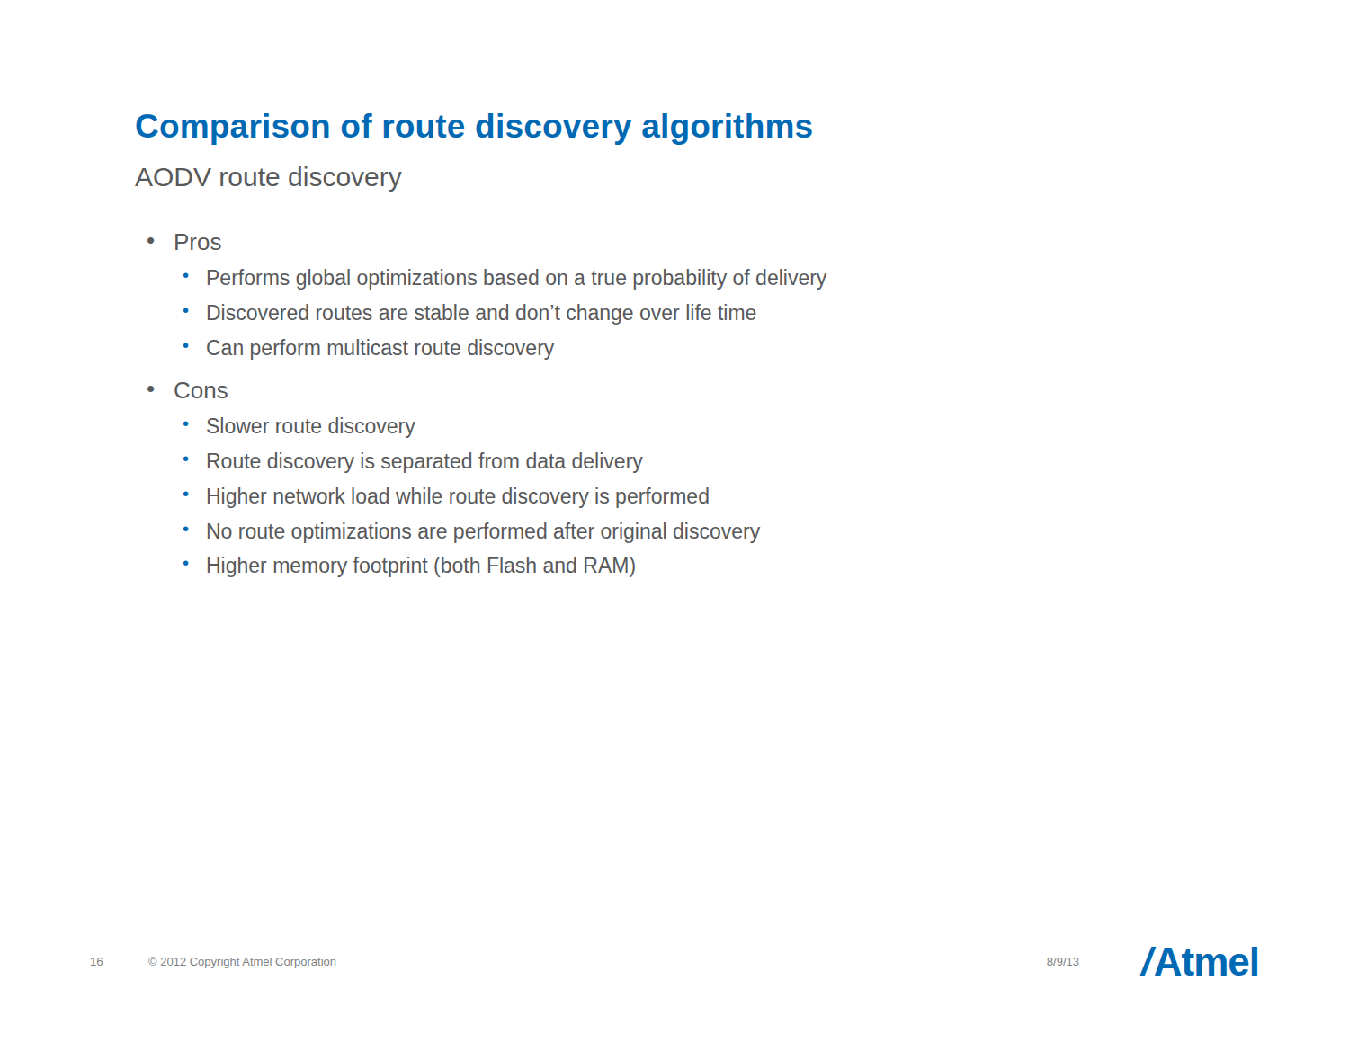Comparison of route discovery algorithms
AODV route discovery
Pros
Performs global optimizations based on a true probability of delivery
Discovered routes are stable and don’t change over life time
Can perform multicast route discovery
Cons
Slower route discovery
Route discovery is separated from data delivery
Higher network load while route discovery is performed
No route optimizations are performed after original discovery
Higher memory footprint (both Flash and RAM)
16 © 2012 Copyright Atmel Corporation 8/9/13 /Atmel